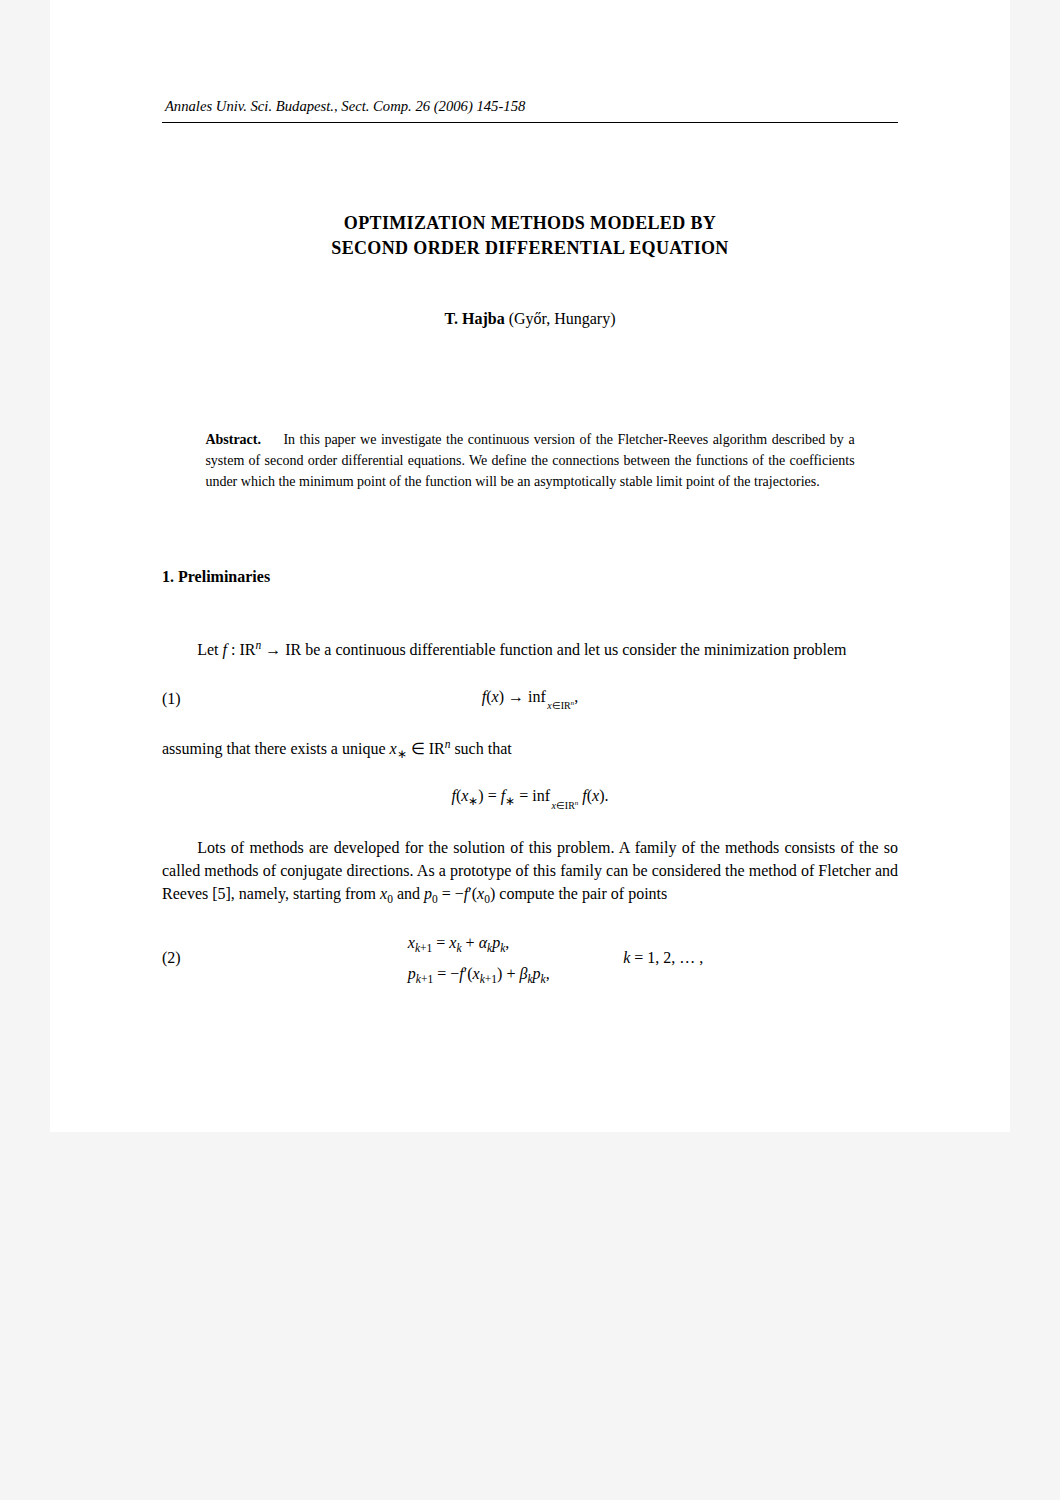Annales Univ. Sci. Budapest., Sect. Comp. 26 (2006) 145-158
Optimization methods modeled by
second order differential equation
T. Hajba (Győr, Hungary)
Abstract. In this paper we investigate the continuous version of the Fletcher-Reeves algorithm described by a system of second order differential equations. We define the connections between the functions of the coefficients under which the minimum point of the function will be an asymptotically stable limit point of the trajectories.
1. Preliminaries
Let f : IRn → IR be a continuous differentiable function and let us consider the minimization problem
(1)
f(x) → inf x∈IRn,
assuming that there exists a unique x∗ ∈ IRn such that
f(x∗) = f∗ = inf x∈IRn f(x).
Lots of methods are developed for the solution of this problem. A family of the methods consists of the so called methods of conjugate directions. As a prototype of this family can be considered the method of Fletcher and Reeves [5], namely, starting from x0 and p0 = −f′(x0) compute the pair of points
(2)
xk+1 = xk + αkpk,
pk+1 = −f′(xk+1) + βkpk,
k = 1, 2, … ,